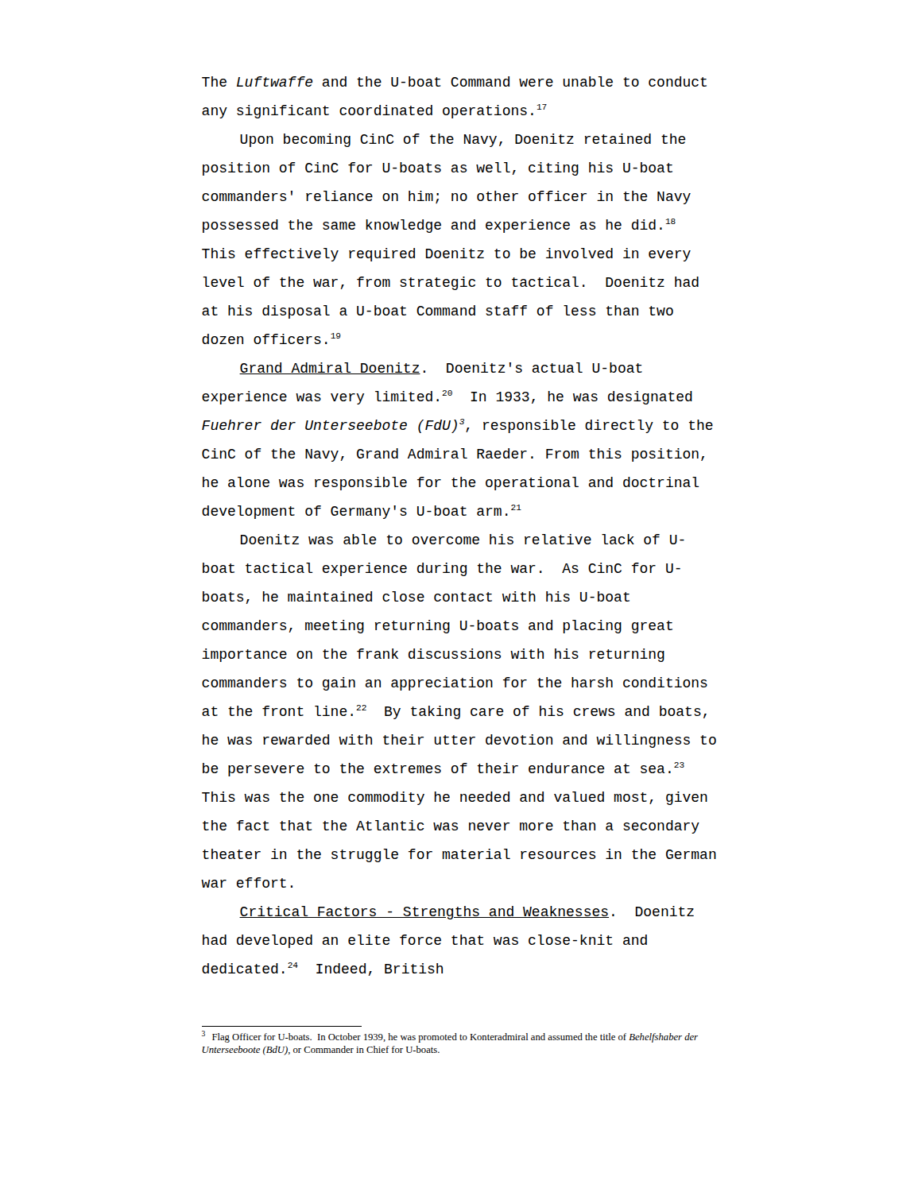The Luftwaffe and the U-boat Command were unable to conduct any significant coordinated operations.17
Upon becoming CinC of the Navy, Doenitz retained the position of CinC for U-boats as well, citing his U-boat commanders' reliance on him; no other officer in the Navy possessed the same knowledge and experience as he did.18 This effectively required Doenitz to be involved in every level of the war, from strategic to tactical. Doenitz had at his disposal a U-boat Command staff of less than two dozen officers.19
Grand Admiral Doenitz. Doenitz's actual U-boat experience was very limited.20 In 1933, he was designated Fuehrer der Unterseebote (FdU)3, responsible directly to the CinC of the Navy, Grand Admiral Raeder. From this position, he alone was responsible for the operational and doctrinal development of Germany's U-boat arm.21
Doenitz was able to overcome his relative lack of U-boat tactical experience during the war. As CinC for U-boats, he maintained close contact with his U-boat commanders, meeting returning U-boats and placing great importance on the frank discussions with his returning commanders to gain an appreciation for the harsh conditions at the front line.22 By taking care of his crews and boats, he was rewarded with their utter devotion and willingness to be persevere to the extremes of their endurance at sea.23 This was the one commodity he needed and valued most, given the fact that the Atlantic was never more than a secondary theater in the struggle for material resources in the German war effort.
Critical Factors - Strengths and Weaknesses. Doenitz had developed an elite force that was close-knit and dedicated.24 Indeed, British
3 Flag Officer for U-boats. In October 1939, he was promoted to Konteradmiral and assumed the title of Behelfshaber der Unterseeboote (BdU), or Commander in Chief for U-boats.